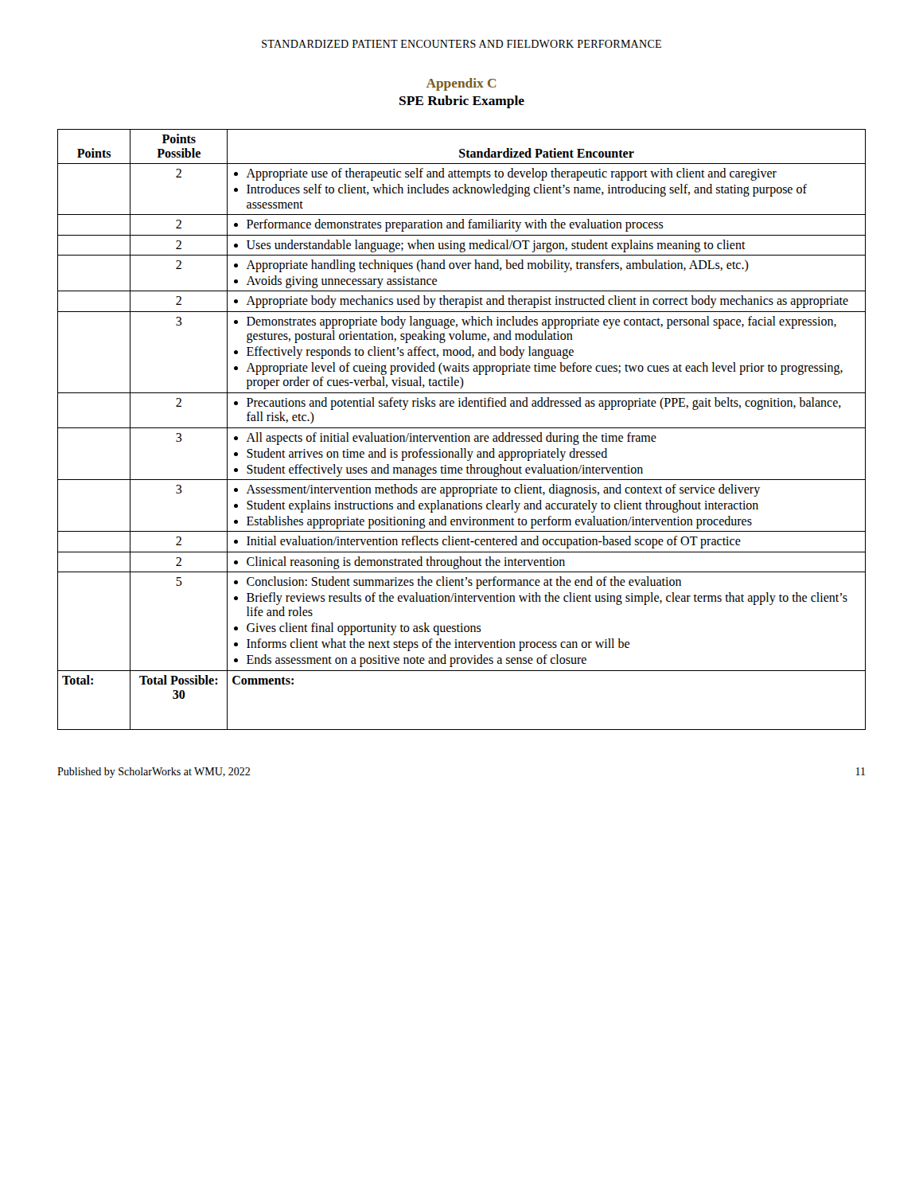STANDARDIZED PATIENT ENCOUNTERS AND FIELDWORK PERFORMANCE
Appendix C
SPE Rubric Example
| Points | Points Possible | Standardized Patient Encounter |
| --- | --- | --- |
| | 2 | Appropriate use of therapeutic self and attempts to develop therapeutic rapport with client and caregiver Introduces self to client, which includes acknowledging client’s name, introducing self, and stating purpose of assessment |
| | 2 | Performance demonstrates preparation and familiarity with the evaluation process |
| | 2 | Uses understandable language; when using medical/OT jargon, student explains meaning to client |
| | 2 | Appropriate handling techniques (hand over hand, bed mobility, transfers, ambulation, ADLs, etc.) Avoids giving unnecessary assistance |
| | 2 | Appropriate body mechanics used by therapist and therapist instructed client in correct body mechanics as appropriate |
| | 3 | Demonstrates appropriate body language, which includes appropriate eye contact, personal space, facial expression, gestures, postural orientation, speaking volume, and modulation Effectively responds to client’s affect, mood, and body language Appropriate level of cueing provided (waits appropriate time before cues; two cues at each level prior to progressing, proper order of cues-verbal, visual, tactile) |
| | 2 | Precautions and potential safety risks are identified and addressed as appropriate (PPE, gait belts, cognition, balance, fall risk, etc.) |
| | 3 | All aspects of initial evaluation/intervention are addressed during the time frame Student arrives on time and is professionally and appropriately dressed Student effectively uses and manages time throughout evaluation/intervention |
| | 3 | Assessment/intervention methods are appropriate to client, diagnosis, and context of service delivery Student explains instructions and explanations clearly and accurately to client throughout interaction Establishes appropriate positioning and environment to perform evaluation/intervention procedures |
| | 2 | Initial evaluation/intervention reflects client-centered and occupation-based scope of OT practice |
| | 2 | Clinical reasoning is demonstrated throughout the intervention |
| | 5 | Conclusion: Student summarizes the client’s performance at the end of the evaluation Briefly reviews results of the evaluation/intervention with the client using simple, clear terms that apply to the client’s life and roles Gives client final opportunity to ask questions Informs client what the next steps of the intervention process can or will be Ends assessment on a positive note and provides a sense of closure |
| Total: | Total Possible: 30 | Comments: |
Published by ScholarWorks at WMU, 2022
11